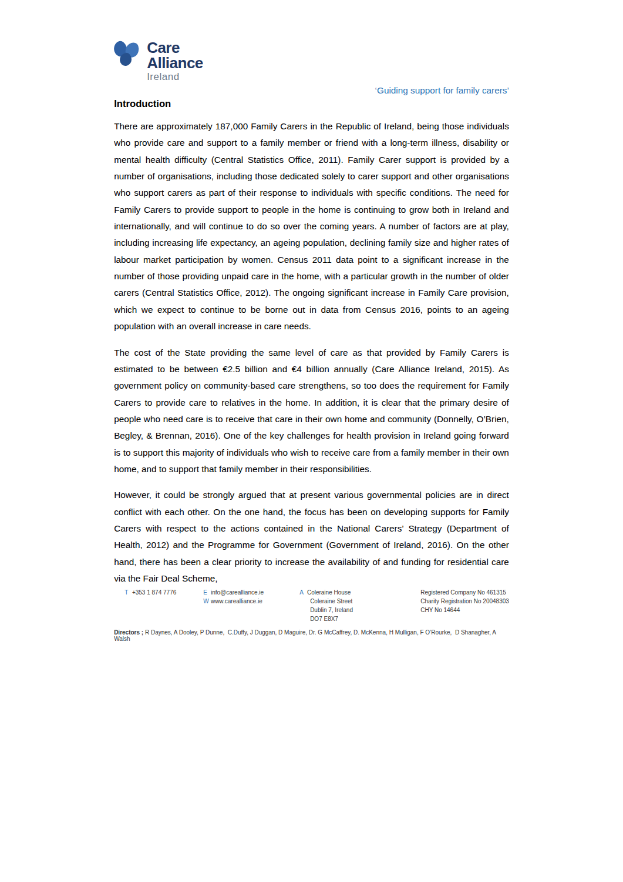Care Alliance Ireland
‘Guiding support for family carers’
Introduction
There are approximately 187,000 Family Carers in the Republic of Ireland, being those individuals who provide care and support to a family member or friend with a long-term illness, disability or mental health difficulty (Central Statistics Office, 2011). Family Carer support is provided by a number of organisations, including those dedicated solely to carer support and other organisations who support carers as part of their response to individuals with specific conditions. The need for Family Carers to provide support to people in the home is continuing to grow both in Ireland and internationally, and will continue to do so over the coming years. A number of factors are at play, including increasing life expectancy, an ageing population, declining family size and higher rates of labour market participation by women. Census 2011 data point to a significant increase in the number of those providing unpaid care in the home, with a particular growth in the number of older carers (Central Statistics Office, 2012). The ongoing significant increase in Family Care provision, which we expect to continue to be borne out in data from Census 2016, points to an ageing population with an overall increase in care needs.
The cost of the State providing the same level of care as that provided by Family Carers is estimated to be between €2.5 billion and €4 billion annually (Care Alliance Ireland, 2015). As government policy on community-based care strengthens, so too does the requirement for Family Carers to provide care to relatives in the home. In addition, it is clear that the primary desire of people who need care is to receive that care in their own home and community (Donnelly, O’Brien, Begley, & Brennan, 2016). One of the key challenges for health provision in Ireland going forward is to support this majority of individuals who wish to receive care from a family member in their own home, and to support that family member in their responsibilities.
However, it could be strongly argued that at present various governmental policies are in direct conflict with each other. On the one hand, the focus has been on developing supports for Family Carers with respect to the actions contained in the National Carers’ Strategy (Department of Health, 2012) and the Programme for Government (Government of Ireland, 2016). On the other hand, there has been a clear priority to increase the availability of and funding for residential care via the Fair Deal Scheme,
T +353 1 874 7776
E info@carealliance.ie
W www.carealliance.ie
A Coleraine House
Coleraine Street
Dublin 7, Ireland
DO7 E8X7
Registered Company No 461315
Charity Registration No 20048303
CHY No 14644
Directors ; R Daynes, A Dooley, P Dunne, C.Duffy, J Duggan, D Maguire, Dr. G McCaffrey, D. McKenna, H Mulligan, F O’Rourke, D Shanagher, A Walsh